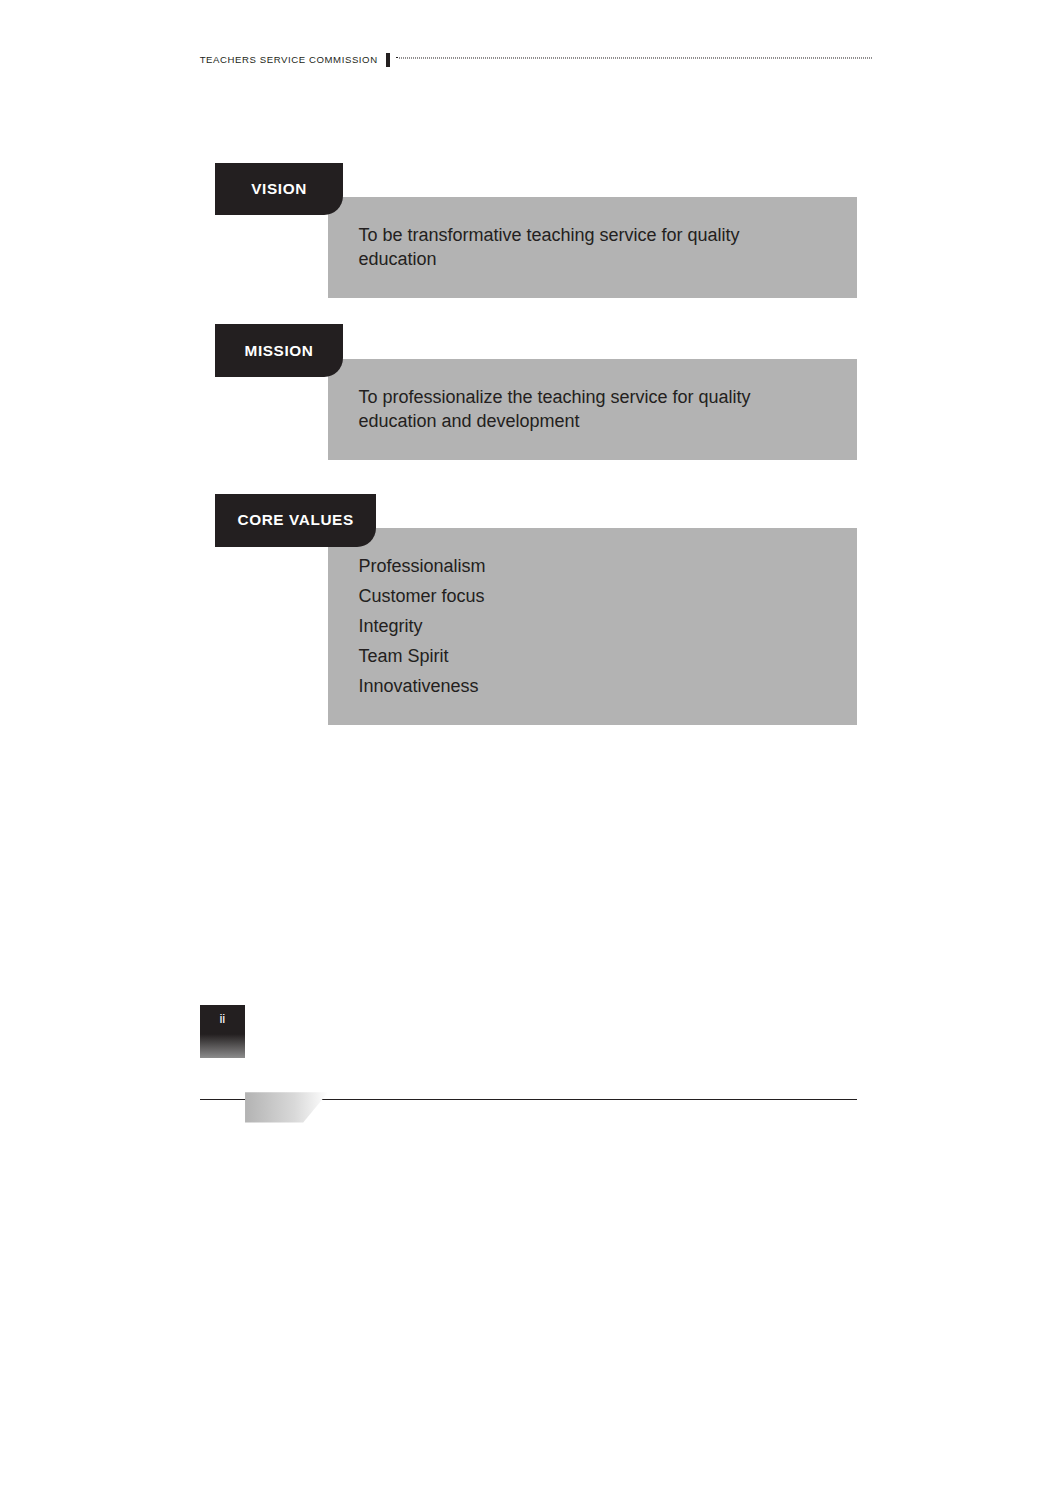Teachers Service Commission
VISION
To be transformative teaching service for quality education
MISSION
To professionalize the teaching service for quality education and development
CORE VALUES
Professionalism
Customer focus
Integrity
Team Spirit
Innovativeness
ii